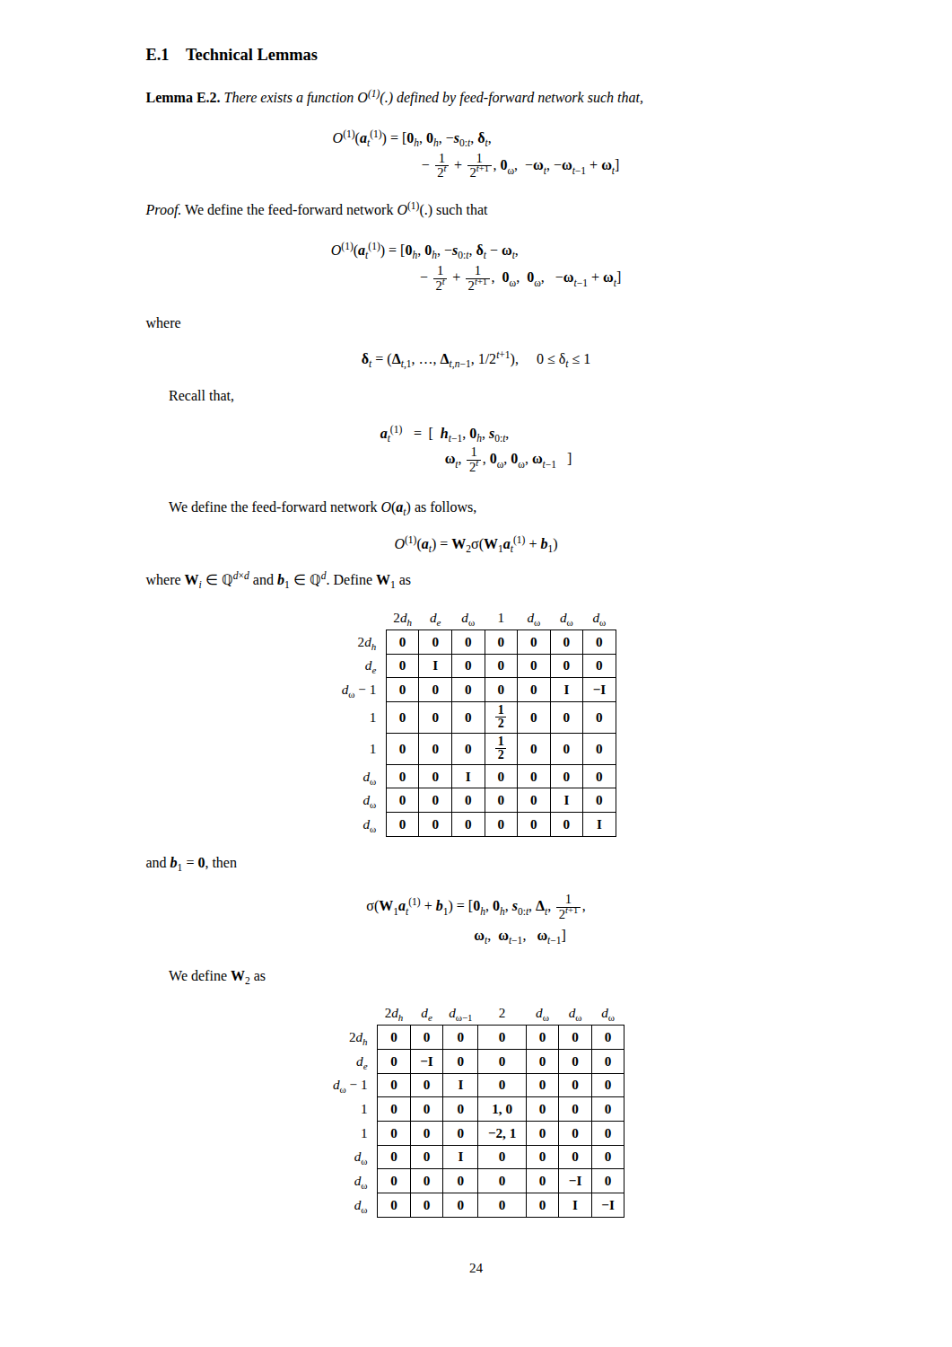E.1 Technical Lemmas
Lemma E.2. There exists a function O(1)(.) defined by feed-forward network such that,
O(1)(at(1)) = [0h, 0h, −s0:t, δt,
− 12t + 12t+1, 0ω, −ωt, −ωt−1 + ωt]
Proof. We define the feed-forward network O(1)(.) such that
O(1)(at(1)) = [0h, 0h, −s0:t, δt − ωt,
− 12t + 12t+1, 0ω, 0ω, −ωt−1 + ωt]
where
δt = (Δt,1, …, Δt,n−1, 1/2t+1), 0 ≤ δt ≤ 1
Recall that,
| a t (1) | = | [ h t −1 , 0 h , s 0: t , |
| | | ω t , 1 2 t , 0 ω , 0 ω , ω t −1 ] |
We define the feed-forward network O(at) as follows,
O(1)(at) = W2σ(W1at(1) + b1)
where Wi ∈ ℚd×d and b1 ∈ ℚd. Define W1 as
| | 2 d h | d e | d ω | 1 | d ω | d ω | d ω |
| --- | --- | --- | --- | --- | --- | --- | --- |
| 2 d h | 0 | 0 | 0 | 0 | 0 | 0 | 0 |
| d e | 0 | I | 0 | 0 | 0 | 0 | 0 |
| d ω − 1 | 0 | 0 | 0 | 0 | 0 | I | −I |
| 1 | 0 | 0 | 0 | 1 2 | 0 | 0 | 0 |
| 1 | 0 | 0 | 0 | 1 2 | 0 | 0 | 0 |
| d ω | 0 | 0 | I | 0 | 0 | 0 | 0 |
| d ω | 0 | 0 | 0 | 0 | 0 | I | 0 |
| d ω | 0 | 0 | 0 | 0 | 0 | 0 | I |
and b1 = 0, then
σ(W1at(1) + b1) = [0h, 0h, s0:t, Δt, 12t+1,
ωt, ωt−1, ωt−1]
We define W2 as
| | 2 d h | d e | d ω−1 | 2 | d ω | d ω | d ω |
| --- | --- | --- | --- | --- | --- | --- | --- |
| 2 d h | 0 | 0 | 0 | 0 | 0 | 0 | 0 |
| d e | 0 | −I | 0 | 0 | 0 | 0 | 0 |
| d ω − 1 | 0 | 0 | I | 0 | 0 | 0 | 0 |
| 1 | 0 | 0 | 0 | 1, 0 | 0 | 0 | 0 |
| 1 | 0 | 0 | 0 | −2, 1 | 0 | 0 | 0 |
| d ω | 0 | 0 | I | 0 | 0 | 0 | 0 |
| d ω | 0 | 0 | 0 | 0 | 0 | −I | 0 |
| d ω | 0 | 0 | 0 | 0 | 0 | I | −I |
24